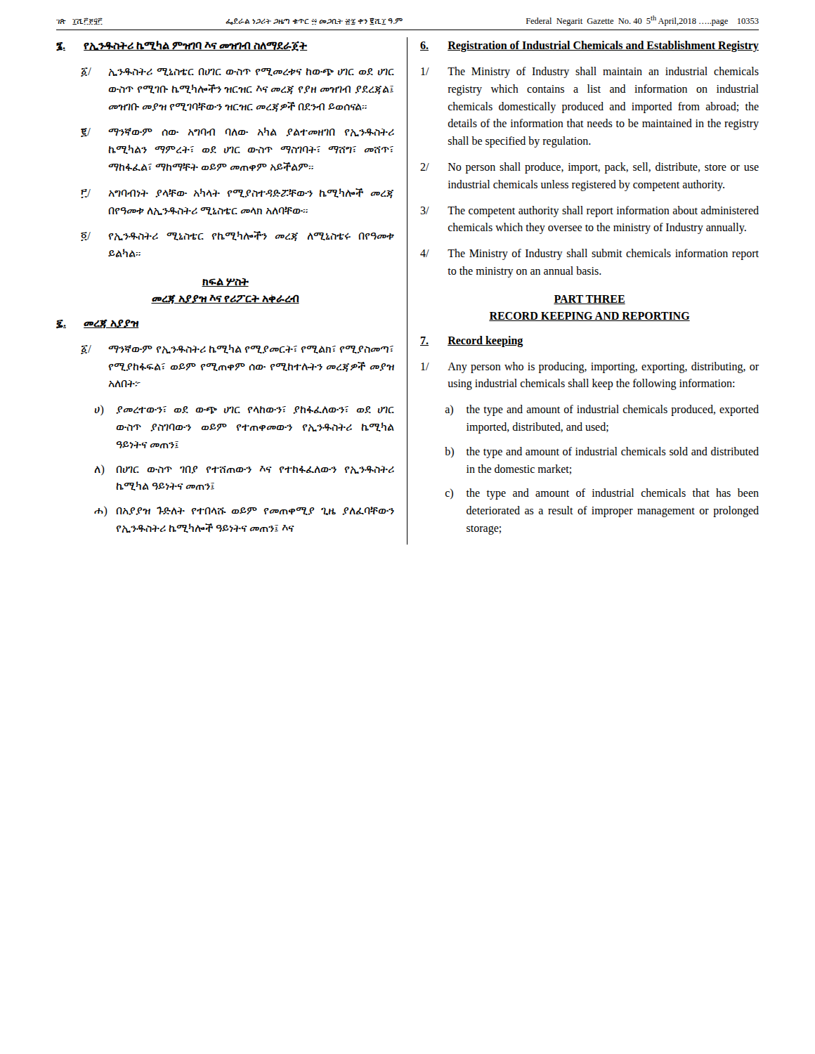ገጽ ፲ሺ፫፻፶፫
ፌደራል ነጋሪት ጋዜጣ ቁጥር ፵ መጋቢት ፳፯ ቀን ፪ሺ፲ ዓ.ም
Federal Negarit Gazette No. 40 5th April,2018 …..page 10353
፮.
የኢንዱስትሪ ኬሚካል ምዝገባ እና መዝገብ ስለማደራጀት
፩/
ኢንዱስትሪ ሚኒስቴር በሀገር ውስጥ የሚመረቱና ከውጭ ሀገር ወደ ሀገር ውስጥ የሚገቡ ኬሚካሎችን ዝርዝር እና መረጃ የያዘ መዝገብ ያደረጃል፤ መዝገቡ መያዝ የሚገባቸውን ዝርዝር መረጃዎች በደንብ ይወሰናል።
፪/
ማንኛውም ሰው አግባብ ባለው አካል ያልተመዘገበ የኢንዱስትሪ ኬሚካልን ማምረት፣ ወደ ሀገር ውስጥ ማስገባት፣ ማሸግ፣ መሸጥ፣ ማከፋፈል፣ ማከማቸት ወይም መጠቀም አይችልም።
፫/
አግባብነት ያላቸው አካላት የሚያስተዳድሯቸውን ኬሚካሎች መረጃ በየዓመቱ ለኢንዱስትሪ ሚኒስቴር መላክ አለባቸው።
፬/
የኢንዱስትሪ ሚኒስቴር የኬሚካሎችን መረጃ ለሚኒስቴሩ በየዓመቱ ይልካል።
ክፍል ሦስት
መረጃ አያያዝ እና የሪፖርት አቀራረብ
፯.
መረጃ አያያዝ
፩/
ማንኛውም የኢንዱስትሪ ኬሚካል የሚያመርት፣ የሚልክ፣ የሚያስመጣ፣ የሚያከፋፍል፣ ወይም የሚጠቀም ሰው የሚከተሉትን መረጃዎች መያዝ አለበት፦
ሀ)
ያመረተውን፣ ወደ ውጭ ሀገር የላከውን፣ ያከፋፈለውን፣ ወደ ሀገር ውስጥ ያስገባውን ወይም የተጠቀመውን የኢንዱስትሪ ኬሚካል ዓይነትና መጠን፤
ለ)
በሀገር ውስጥ ገበያ የተሸጠውን እና የተከፋፈለውን የኢንዱስትሪ ኬሚካል ዓይነትና መጠን፤
ሐ)
በአያያዝ ጉድለት የተበላሹ ወይም የመጠቀሚያ ጊዜ ያለፈባቸውን የኢንዱስትሪ ኬሚካሎች ዓይነትና መጠን፤ እና
6.
Registration of Industrial Chemicals and Establishment Registry
1/
The Ministry of Industry shall maintain an industrial chemicals registry which contains a list and information on industrial chemicals domestically produced and imported from abroad; the details of the information that needs to be maintained in the registry shall be specified by regulation.
2/
No person shall produce, import, pack, sell, distribute, store or use industrial chemicals unless registered by competent authority.
3/
The competent authority shall report information about administered chemicals which they oversee to the ministry of Industry annually.
4/
The Ministry of Industry shall submit chemicals information report to the ministry on an annual basis.
PART THREE
RECORD KEEPING AND REPORTING
7.
Record keeping
1/
Any person who is producing, importing, exporting, distributing, or using industrial chemicals shall keep the following information:
a)
the type and amount of industrial chemicals produced, exported imported, distributed, and used;
b)
the type and amount of industrial chemicals sold and distributed in the domestic market;
c)
the type and amount of industrial chemicals that has been deteriorated as a result of improper management or prolonged storage;